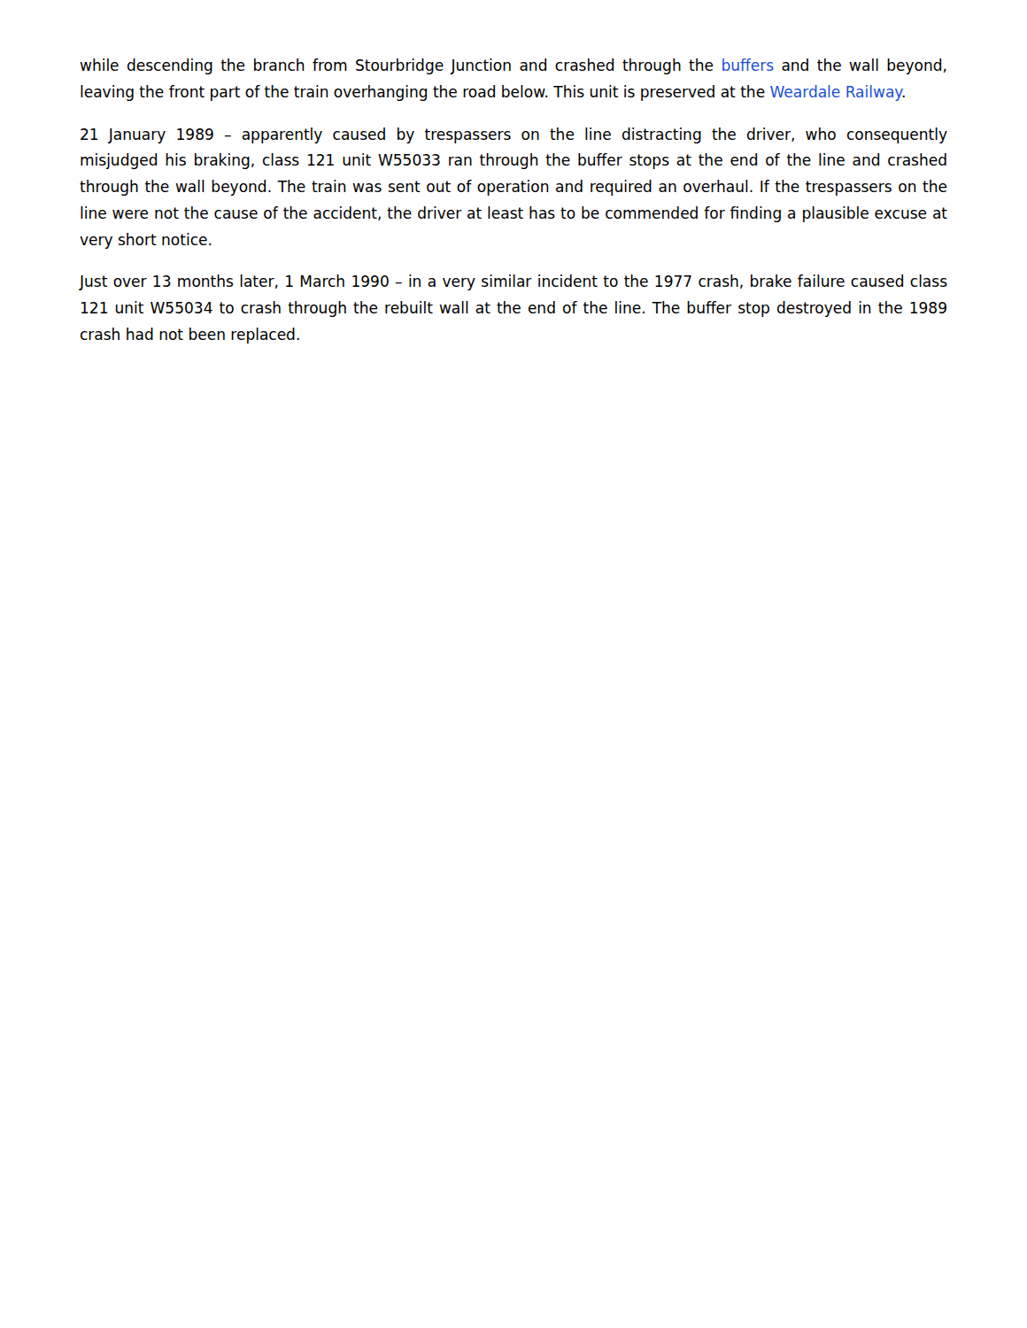while descending the branch from Stourbridge Junction and crashed through the buffers and the wall beyond, leaving the front part of the train overhanging the road below. This unit is preserved at the Weardale Railway.
21 January 1989 – apparently caused by trespassers on the line distracting the driver, who consequently misjudged his braking, class 121 unit W55033 ran through the buffer stops at the end of the line and crashed through the wall beyond. The train was sent out of operation and required an overhaul. If the trespassers on the line were not the cause of the accident, the driver at least has to be commended for finding a plausible excuse at very short notice.
Just over 13 months later, 1 March 1990 – in a very similar incident to the 1977 crash, brake failure caused class 121 unit W55034 to crash through the rebuilt wall at the end of the line. The buffer stop destroyed in the 1989 crash had not been replaced.